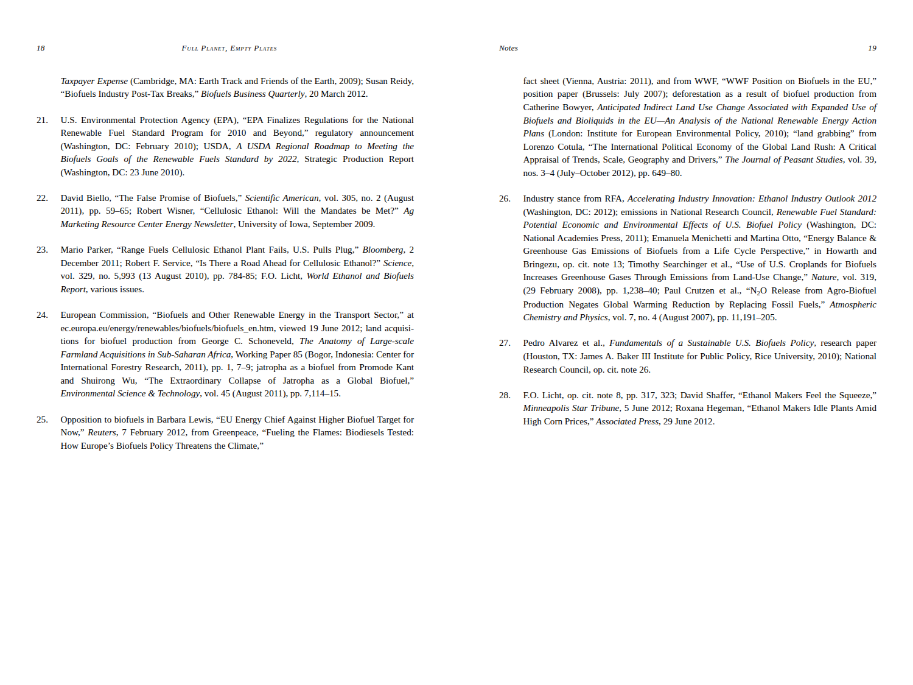18 Full Planet, Empty Plates
Taxpayer Expense (Cambridge, MA: Earth Track and Friends of the Earth, 2009); Susan Reidy, “Biofuels Industry Post-Tax Breaks,” Biofuels Business Quarterly, 20 March 2012.
21. U.S. Environmental Protection Agency (EPA), “EPA Finalizes Regulations for the National Renewable Fuel Standard Program for 2010 and Beyond,” regulatory announcement (Washington, DC: February 2010); USDA, A USDA Regional Roadmap to Meeting the Biofuels Goals of the Renewable Fuels Standard by 2022, Strategic Production Report (Washington, DC: 23 June 2010).
22. David Biello, “The False Promise of Biofuels,” Scientific American, vol. 305, no. 2 (August 2011), pp. 59–65; Robert Wisner, “Cellulosic Ethanol: Will the Mandates be Met?” Ag Marketing Resource Center Energy Newsletter, University of Iowa, September 2009.
23. Mario Parker, “Range Fuels Cellulosic Ethanol Plant Fails, U.S. Pulls Plug,” Bloomberg, 2 December 2011; Robert F. Service, “Is There a Road Ahead for Cellulosic Ethanol?” Science, vol. 329, no. 5,993 (13 August 2010), pp. 784-85; F.O. Licht, World Ethanol and Biofuels Report, various issues.
24. European Commission, “Biofuels and Other Renewable Energy in the Transport Sector,” at ec.europa.eu/energy/renewables/biofuels/biofuels_en.htm, viewed 19 June 2012; land acquisitions for biofuel production from George C. Schoneveld, The Anatomy of Large-scale Farmland Acquisitions in Sub-Saharan Africa, Working Paper 85 (Bogor, Indonesia: Center for International Forestry Research, 2011), pp. 1, 7–9; jatropha as a biofuel from Promode Kant and Shuirong Wu, “The Extraordinary Collapse of Jatropha as a Global Biofuel,” Environmental Science & Technology, vol. 45 (August 2011), pp. 7,114–15.
25. Opposition to biofuels in Barbara Lewis, “EU Energy Chief Against Higher Biofuel Target for Now,” Reuters, 7 February 2012, from Greenpeace, “Fueling the Flames: Biodiesels Tested: How Europe’s Biofuels Policy Threatens the Climate,”
Notes 19
fact sheet (Vienna, Austria: 2011), and from WWF, “WWF Position on Biofuels in the EU,” position paper (Brussels: July 2007); deforestation as a result of biofuel production from Catherine Bowyer, Anticipated Indirect Land Use Change Associated with Expanded Use of Biofuels and Bioliquids in the EU—An Analysis of the National Renewable Energy Action Plans (London: Institute for European Environmental Policy, 2010); “land grabbing” from Lorenzo Cotula, “The International Political Economy of the Global Land Rush: A Critical Appraisal of Trends, Scale, Geography and Drivers,” The Journal of Peasant Studies, vol. 39, nos. 3–4 (July–October 2012), pp. 649–80.
26. Industry stance from RFA, Accelerating Industry Innovation: Ethanol Industry Outlook 2012 (Washington, DC: 2012); emissions in National Research Council, Renewable Fuel Standard: Potential Economic and Environmental Effects of U.S. Biofuel Policy (Washington, DC: National Academies Press, 2011); Emanuela Menichetti and Martina Otto, “Energy Balance & Greenhouse Gas Emissions of Biofuels from a Life Cycle Perspective,” in Howarth and Bringezu, op. cit. note 13; Timothy Searchinger et al., “Use of U.S. Croplands for Biofuels Increases Greenhouse Gases Through Emissions from Land-Use Change,” Nature, vol. 319, (29 February 2008), pp. 1,238–40; Paul Crutzen et al., “N2O Release from Agro-Biofuel Production Negates Global Warming Reduction by Replacing Fossil Fuels,” Atmospheric Chemistry and Physics, vol. 7, no. 4 (August 2007), pp. 11,191–205.
27. Pedro Alvarez et al., Fundamentals of a Sustainable U.S. Biofuels Policy, research paper (Houston, TX: James A. Baker III Institute for Public Policy, Rice University, 2010); National Research Council, op. cit. note 26.
28. F.O. Licht, op. cit. note 8, pp. 317, 323; David Shaffer, “Ethanol Makers Feel the Squeeze,” Minneapolis Star Tribune, 5 June 2012; Roxana Hegeman, “Ethanol Makers Idle Plants Amid High Corn Prices,” Associated Press, 29 June 2012.